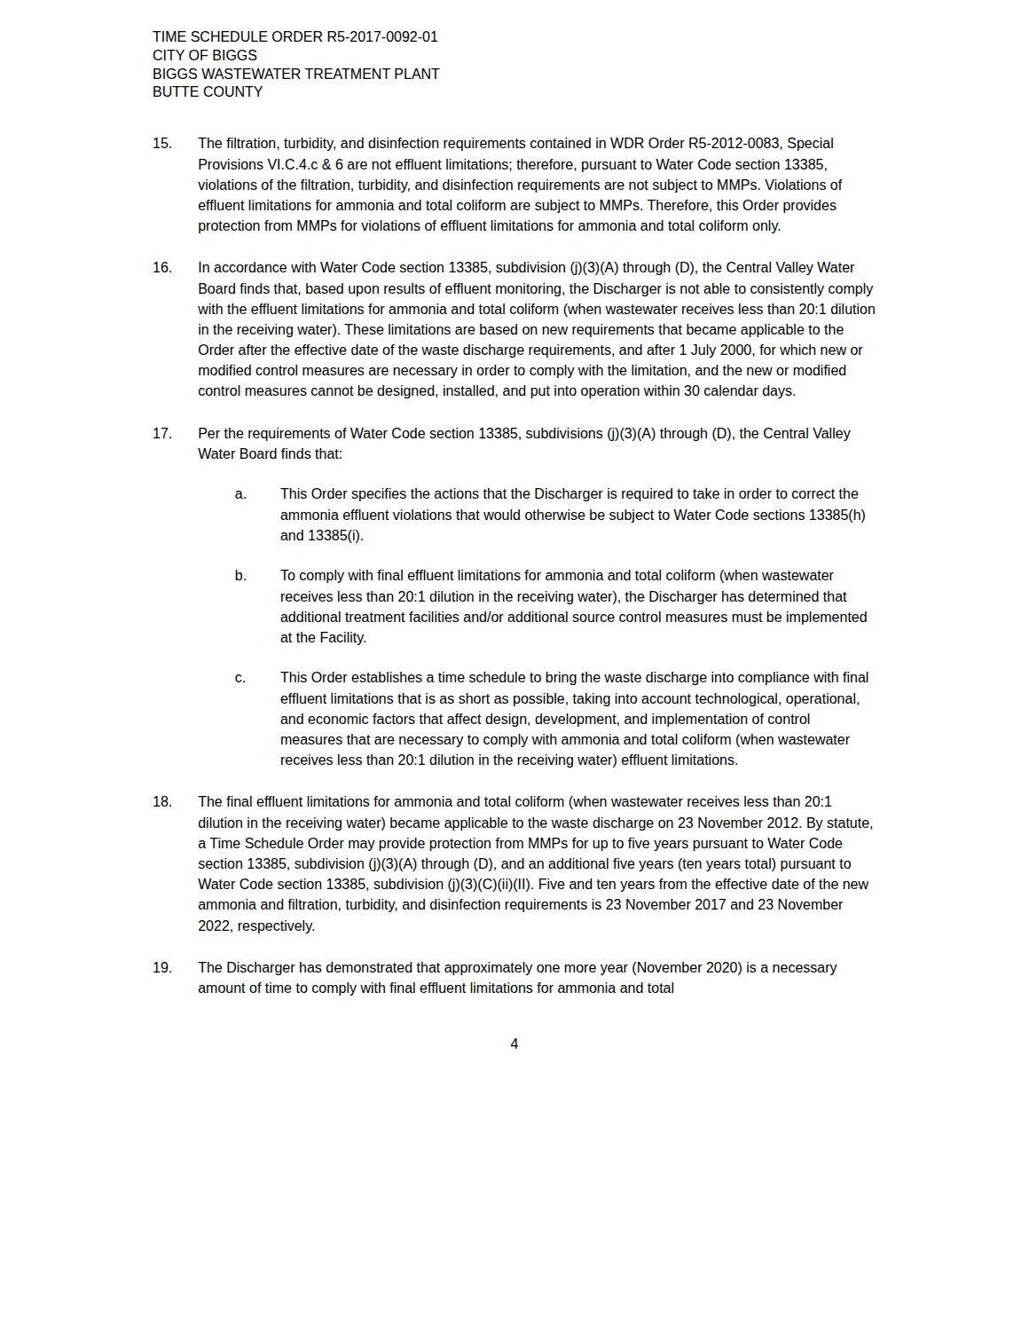TIME SCHEDULE ORDER R5-2017-0092-01
CITY OF BIGGS
BIGGS WASTEWATER TREATMENT PLANT
BUTTE COUNTY
15.
The filtration, turbidity, and disinfection requirements contained in WDR Order R5-2012-0083, Special Provisions VI.C.4.c & 6 are not effluent limitations; therefore, pursuant to Water Code section 13385, violations of the filtration, turbidity, and disinfection requirements are not subject to MMPs. Violations of effluent limitations for ammonia and total coliform are subject to MMPs. Therefore, this Order provides protection from MMPs for violations of effluent limitations for ammonia and total coliform only.
16.
In accordance with Water Code section 13385, subdivision (j)(3)(A) through (D), the Central Valley Water Board finds that, based upon results of effluent monitoring, the Discharger is not able to consistently comply with the effluent limitations for ammonia and total coliform (when wastewater receives less than 20:1 dilution in the receiving water). These limitations are based on new requirements that became applicable to the Order after the effective date of the waste discharge requirements, and after 1 July 2000, for which new or modified control measures are necessary in order to comply with the limitation, and the new or modified control measures cannot be designed, installed, and put into operation within 30 calendar days.
17.
Per the requirements of Water Code section 13385, subdivisions (j)(3)(A) through (D), the Central Valley Water Board finds that:
a.
This Order specifies the actions that the Discharger is required to take in order to correct the ammonia effluent violations that would otherwise be subject to Water Code sections 13385(h) and 13385(i).
b.
To comply with final effluent limitations for ammonia and total coliform (when wastewater receives less than 20:1 dilution in the receiving water), the Discharger has determined that additional treatment facilities and/or additional source control measures must be implemented at the Facility.
c.
This Order establishes a time schedule to bring the waste discharge into compliance with final effluent limitations that is as short as possible, taking into account technological, operational, and economic factors that affect design, development, and implementation of control measures that are necessary to comply with ammonia and total coliform (when wastewater receives less than 20:1 dilution in the receiving water) effluent limitations.
18.
The final effluent limitations for ammonia and total coliform (when wastewater receives less than 20:1 dilution in the receiving water) became applicable to the waste discharge on 23 November 2012. By statute, a Time Schedule Order may provide protection from MMPs for up to five years pursuant to Water Code section 13385, subdivision (j)(3)(A) through (D), and an additional five years (ten years total) pursuant to Water Code section 13385, subdivision (j)(3)(C)(ii)(II). Five and ten years from the effective date of the new ammonia and filtration, turbidity, and disinfection requirements is 23 November 2017 and 23 November 2022, respectively.
19.
The Discharger has demonstrated that approximately one more year (November 2020) is a necessary amount of time to comply with final effluent limitations for ammonia and total
4